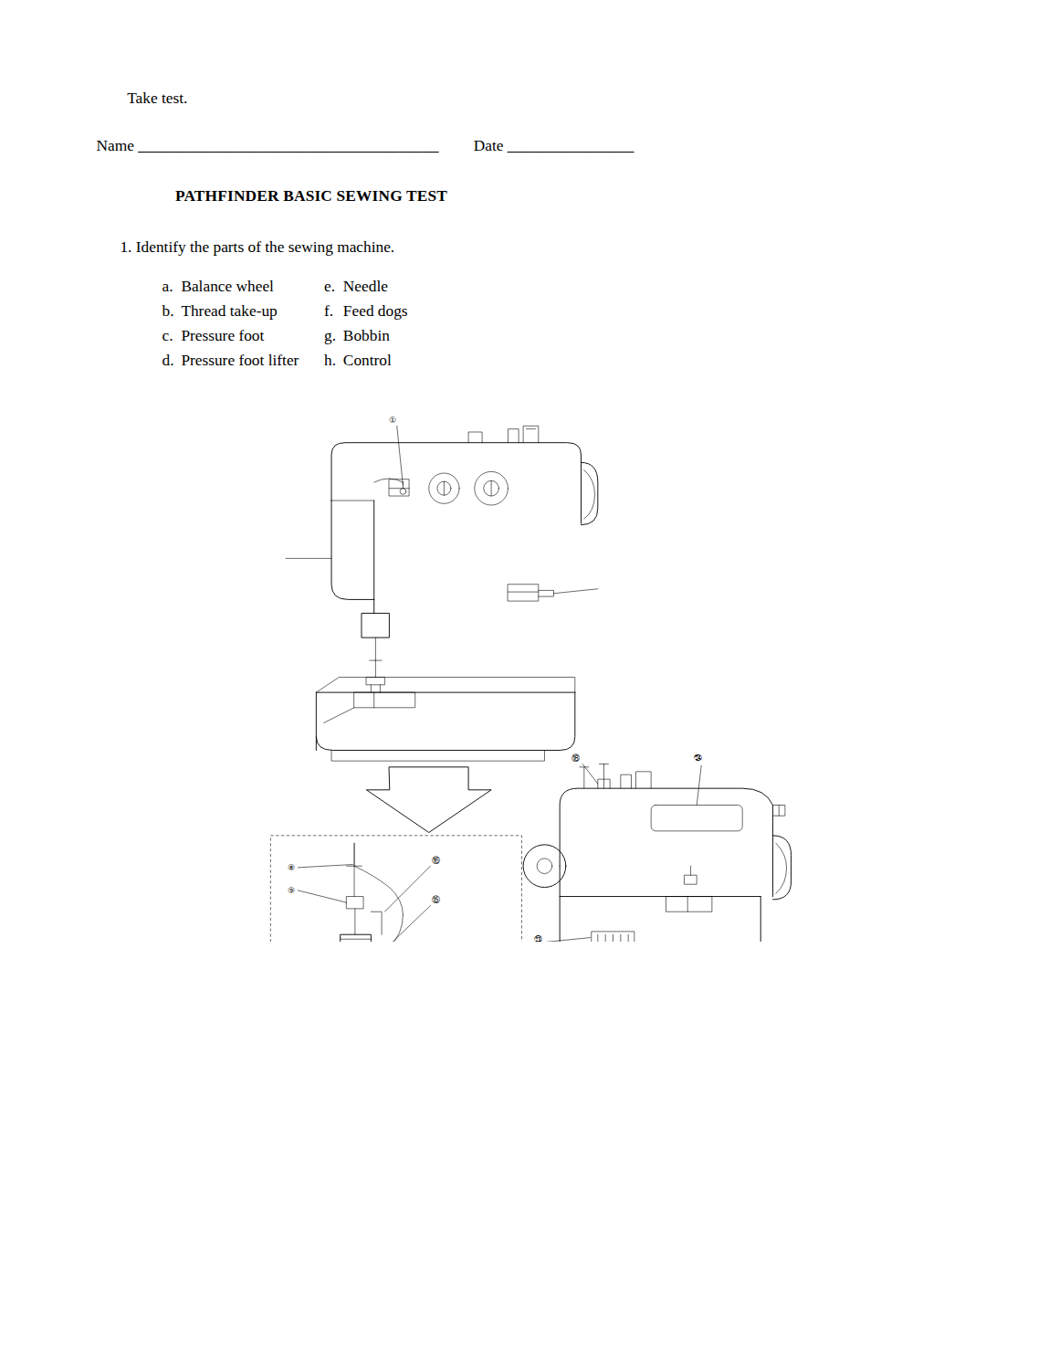Take test.
Name ______________________________________ Date ________________
PATHFINDER BASIC SEWING TEST
Identify the parts of the sewing machine.
| a. | Balance wheel | e. | Needle |
| b. | Thread take-up | f. | Feed dogs |
| c. | Pressure foot | g. | Bobbin |
| d. | Pressure foot lifter | h. | Control |
① ⑧ ⑨ ⑯ ⑮ ⑱ ㉔ ㉓ ㉑